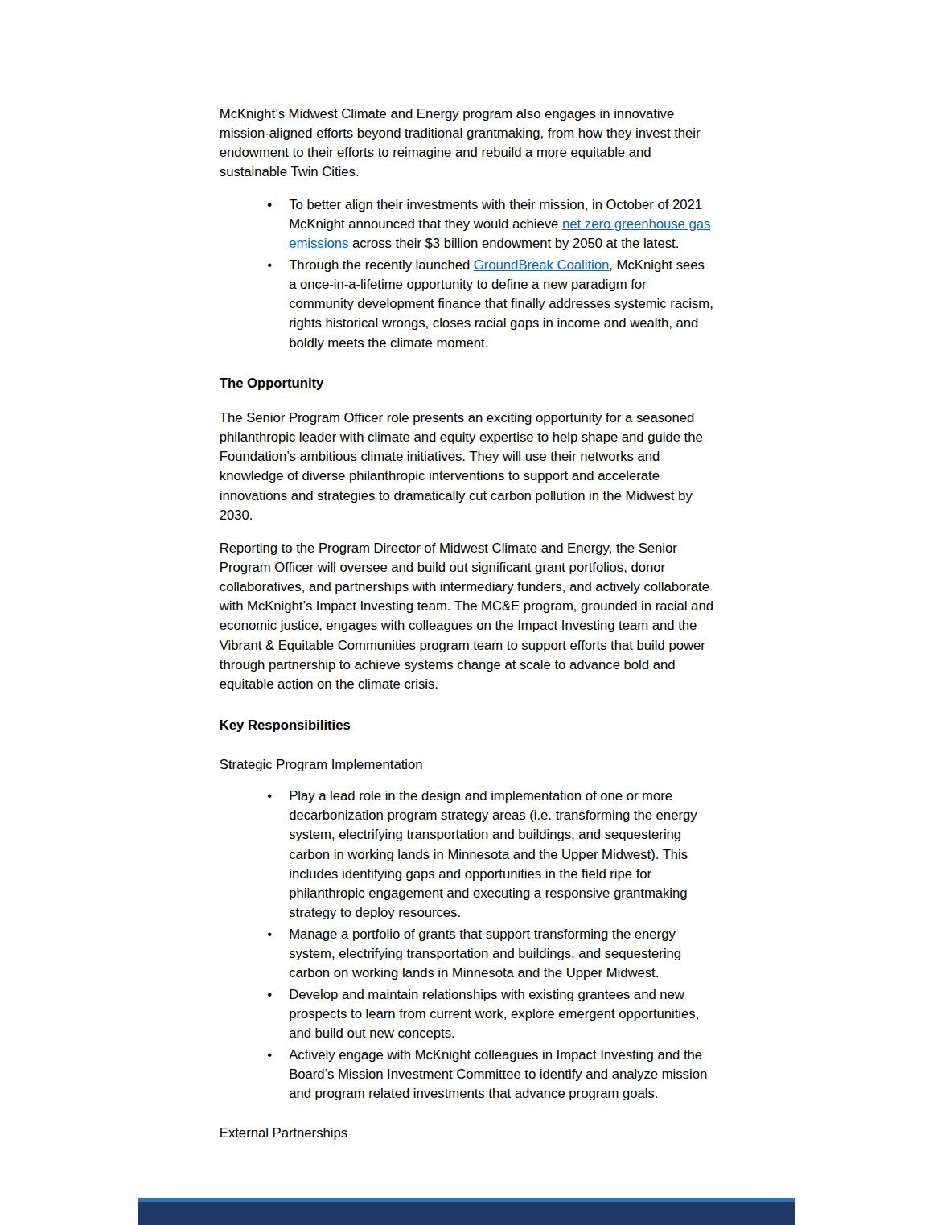McKnight’s Midwest Climate and Energy program also engages in innovative mission-aligned efforts beyond traditional grantmaking, from how they invest their endowment to their efforts to reimagine and rebuild a more equitable and sustainable Twin Cities.
To better align their investments with their mission, in October of 2021 McKnight announced that they would achieve net zero greenhouse gas emissions across their $3 billion endowment by 2050 at the latest.
Through the recently launched GroundBreak Coalition, McKnight sees a once-in-a-lifetime opportunity to define a new paradigm for community development finance that finally addresses systemic racism, rights historical wrongs, closes racial gaps in income and wealth, and boldly meets the climate moment.
The Opportunity
The Senior Program Officer role presents an exciting opportunity for a seasoned philanthropic leader with climate and equity expertise to help shape and guide the Foundation’s ambitious climate initiatives. They will use their networks and knowledge of diverse philanthropic interventions to support and accelerate innovations and strategies to dramatically cut carbon pollution in the Midwest by 2030.
Reporting to the Program Director of Midwest Climate and Energy, the Senior Program Officer will oversee and build out significant grant portfolios, donor collaboratives, and partnerships with intermediary funders, and actively collaborate with McKnight’s Impact Investing team. The MC&E program, grounded in racial and economic justice, engages with colleagues on the Impact Investing team and the Vibrant & Equitable Communities program team to support efforts that build power through partnership to achieve systems change at scale to advance bold and equitable action on the climate crisis.
Key Responsibilities
Strategic Program Implementation
Play a lead role in the design and implementation of one or more decarbonization program strategy areas (i.e. transforming the energy system, electrifying transportation and buildings, and sequestering carbon in working lands in Minnesota and the Upper Midwest). This includes identifying gaps and opportunities in the field ripe for philanthropic engagement and executing a responsive grantmaking strategy to deploy resources.
Manage a portfolio of grants that support transforming the energy system, electrifying transportation and buildings, and sequestering carbon on working lands in Minnesota and the Upper Midwest.
Develop and maintain relationships with existing grantees and new prospects to learn from current work, explore emergent opportunities, and build out new concepts.
Actively engage with McKnight colleagues in Impact Investing and the Board’s Mission Investment Committee to identify and analyze mission and program related investments that advance program goals.
External Partnerships